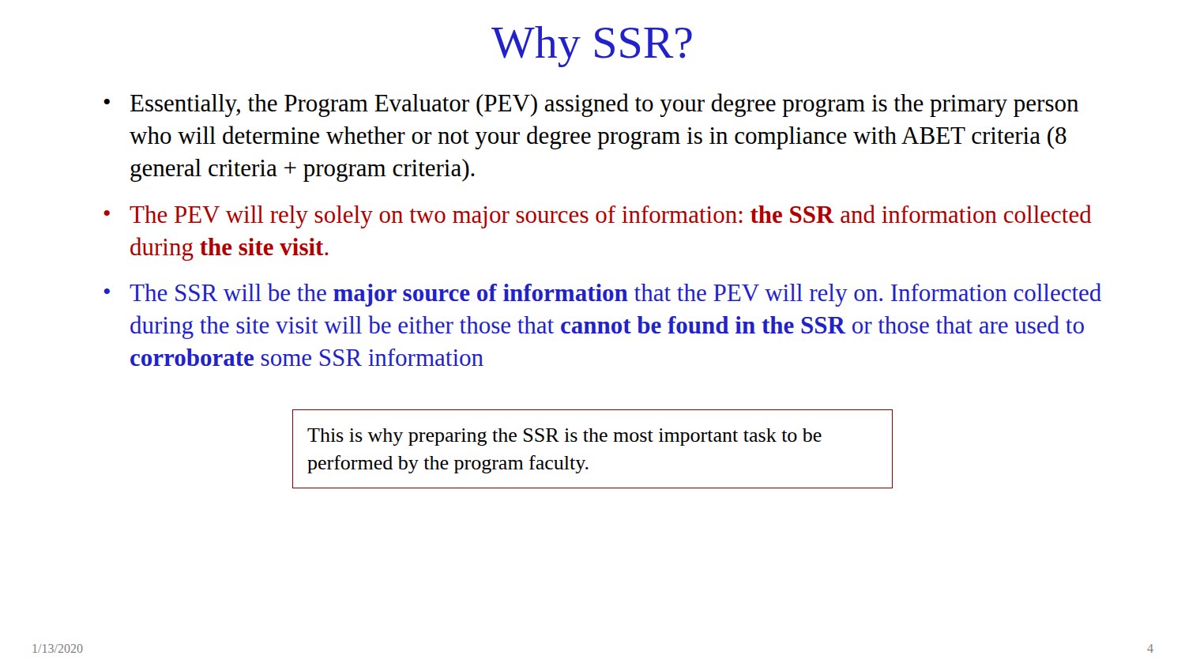Why SSR?
Essentially, the Program Evaluator (PEV) assigned to your degree program is the primary person who will determine whether or not your degree program is in compliance with ABET criteria (8 general criteria + program criteria).
The PEV will rely solely on two major sources of information: the SSR and information collected during the site visit.
The SSR will be the major source of information that the PEV will rely on. Information collected during the site visit will be either those that cannot be found in the SSR or those that are used to corroborate some SSR information
This is why preparing the SSR is the most important task to be performed by the program faculty.
1/13/2020 4